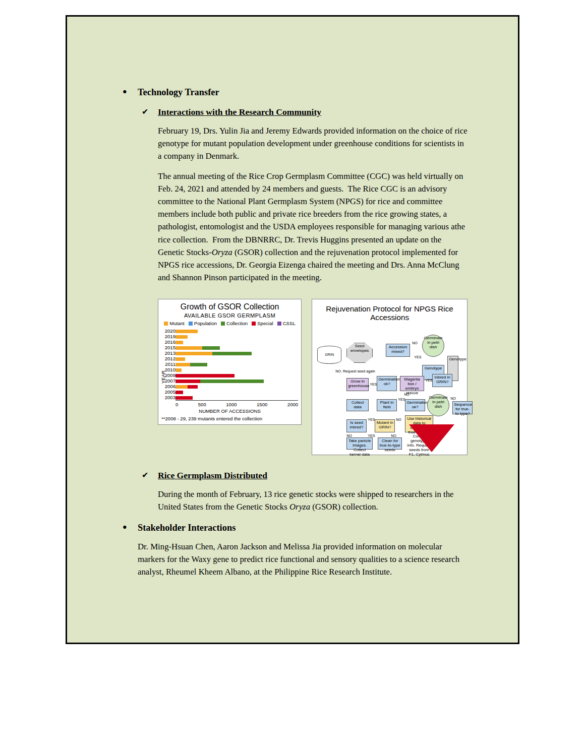Technology Transfer
Interactions with the Research Community
February 19, Drs. Yulin Jia and Jeremy Edwards provided information on the choice of rice genotype for mutant population development under greenhouse conditions for scientists in a company in Denmark.
The annual meeting of the Rice Crop Germplasm Committee (CGC) was held virtually on Feb. 24, 2021 and attended by 24 members and guests. The Rice CGC is an advisory committee to the National Plant Germplasm System (NPGS) for rice and committee members include both public and private rice breeders from the rice growing states, a pathologist, entomologist and the USDA employees responsible for managing various athe rice collection. From the DBNRRC, Dr. Trevis Huggins presented an update on the Genetic Stocks-Oryza (GSOR) collection and the rejuvenation protocol implemented for NPGS rice accessions, Dr. Georgia Eizenga chaired the meeting and Drs. Anna McClung and Shannon Pinson participated in the meeting.
Growth of GSOR Collection
AVAILABLE GSOR GERMPLASM
Mutant Population Collection Special CSSL
YEAR
| 2020 | |
| 2019 | |
| 2016 | |
| 2015 | |
| 2013 | |
| 2012 | |
| 2011 | |
| 2010 | |
| 2009 | |
| 2007 | |
| 2006 | |
| 2005 | |
| 2003 | |
0500100015002000
NUMBER OF ACCESSIONS
**2008 - 29, 239 mutants entered the collection
Rejuvenation Protocol for NPGS Rice Accessions
GRIN
Seed envelopes
Accession mixed?
NO
Germinate in petri dish
YES
Genotype
Genotype
NO. Request seed again
Grow in greenhouse
YES
Germination ok?
Magenta box / embryo rescue
YES
Inbred in GRIN?
NO
Collect data
Plant in field
YES
Germination ok?
Germinate in petri dish
NO
Sequence for true-to-type?
Is seed inbred?
YES
Mutant in GRIN?
NO
Use historical data to determine true-to-type. Cornell genotypic info. Request seeds from F1, Cyt/nuc
NO
YES
NO
Take panicle images. Collect kernel data
Clean for true-to-type seeds
Rice Germplasm Distributed
During the month of February, 13 rice genetic stocks were shipped to researchers in the United States from the Genetic Stocks Oryza (GSOR) collection.
Stakeholder Interactions
Dr. Ming-Hsuan Chen, Aaron Jackson and Melissa Jia provided information on molecular markers for the Waxy gene to predict rice functional and sensory qualities to a science research analyst, Rheumel Kheem Albano, at the Philippine Rice Research Institute.